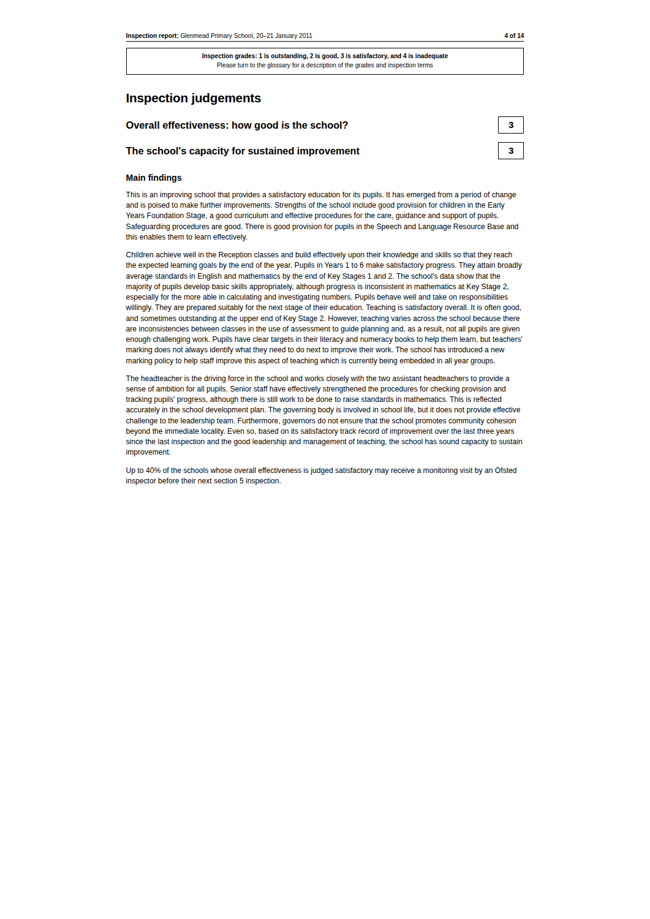Inspection report: Glenmead Primary School, 20–21 January 2011
4 of 14
Inspection grades: 1 is outstanding, 2 is good, 3 is satisfactory, and 4 is inadequate
Please turn to the glossary for a description of the grades and inspection terms
Inspection judgements
Overall effectiveness: how good is the school?
3
The school's capacity for sustained improvement
3
Main findings
This is an improving school that provides a satisfactory education for its pupils. It has emerged from a period of change and is poised to make further improvements. Strengths of the school include good provision for children in the Early Years Foundation Stage, a good curriculum and effective procedures for the care, guidance and support of pupils. Safeguarding procedures are good. There is good provision for pupils in the Speech and Language Resource Base and this enables them to learn effectively.
Children achieve well in the Reception classes and build effectively upon their knowledge and skills so that they reach the expected learning goals by the end of the year. Pupils in Years 1 to 6 make satisfactory progress. They attain broadly average standards in English and mathematics by the end of Key Stages 1 and 2. The school's data show that the majority of pupils develop basic skills appropriately, although progress is inconsistent in mathematics at Key Stage 2, especially for the more able in calculating and investigating numbers. Pupils behave well and take on responsibilities willingly. They are prepared suitably for the next stage of their education. Teaching is satisfactory overall. It is often good, and sometimes outstanding at the upper end of Key Stage 2. However, teaching varies across the school because there are inconsistencies between classes in the use of assessment to guide planning and, as a result, not all pupils are given enough challenging work. Pupils have clear targets in their literacy and numeracy books to help them learn, but teachers' marking does not always identify what they need to do next to improve their work. The school has introduced a new marking policy to help staff improve this aspect of teaching which is currently being embedded in all year groups.
The headteacher is the driving force in the school and works closely with the two assistant headteachers to provide a sense of ambition for all pupils. Senior staff have effectively strengthened the procedures for checking provision and tracking pupils' progress, although there is still work to be done to raise standards in mathematics. This is reflected accurately in the school development plan. The governing body is involved in school life, but it does not provide effective challenge to the leadership team. Furthermore, governors do not ensure that the school promotes community cohesion beyond the immediate locality. Even so, based on its satisfactory track record of improvement over the last three years since the last inspection and the good leadership and management of teaching, the school has sound capacity to sustain improvement.
Up to 40% of the schools whose overall effectiveness is judged satisfactory may receive a monitoring visit by an Ofsted inspector before their next section 5 inspection.